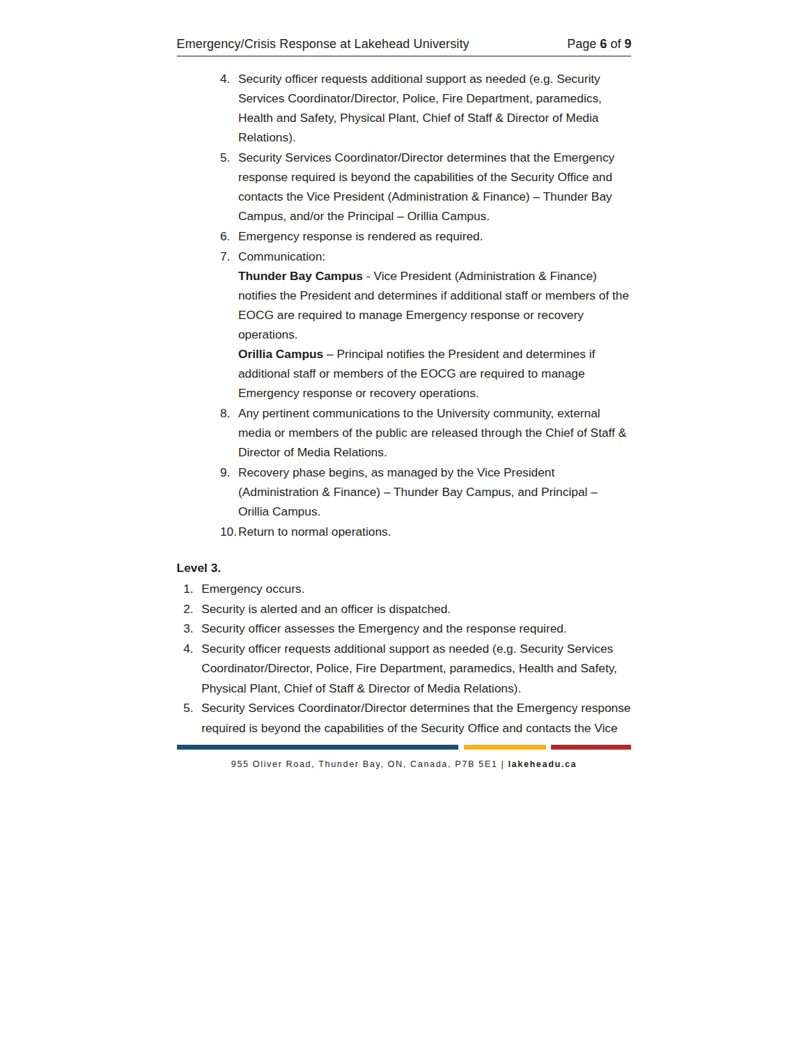Emergency/Crisis Response at Lakehead University
Page 6 of 9
4. Security officer requests additional support as needed (e.g. Security Services Coordinator/Director, Police, Fire Department, paramedics, Health and Safety, Physical Plant, Chief of Staff & Director of Media Relations).
5. Security Services Coordinator/Director determines that the Emergency response required is beyond the capabilities of the Security Office and contacts the Vice President (Administration & Finance) – Thunder Bay Campus, and/or the Principal – Orillia Campus.
6. Emergency response is rendered as required.
7. Communication:
Thunder Bay Campus - Vice President (Administration & Finance) notifies the President and determines if additional staff or members of the EOCG are required to manage Emergency response or recovery operations.
Orillia Campus – Principal notifies the President and determines if additional staff or members of the EOCG are required to manage Emergency response or recovery operations.
8. Any pertinent communications to the University community, external media or members of the public are released through the Chief of Staff & Director of Media Relations.
9. Recovery phase begins, as managed by the Vice President (Administration & Finance) – Thunder Bay Campus, and Principal – Orillia Campus.
10. Return to normal operations.
Level 3.
1. Emergency occurs.
2. Security is alerted and an officer is dispatched.
3. Security officer assesses the Emergency and the response required.
4. Security officer requests additional support as needed (e.g. Security Services Coordinator/Director, Police, Fire Department, paramedics, Health and Safety, Physical Plant, Chief of Staff & Director of Media Relations).
5. Security Services Coordinator/Director determines that the Emergency response required is beyond the capabilities of the Security Office and contacts the Vice
955 Oliver Road, Thunder Bay, ON, Canada, P7B 5E1 | lakeheadu.ca